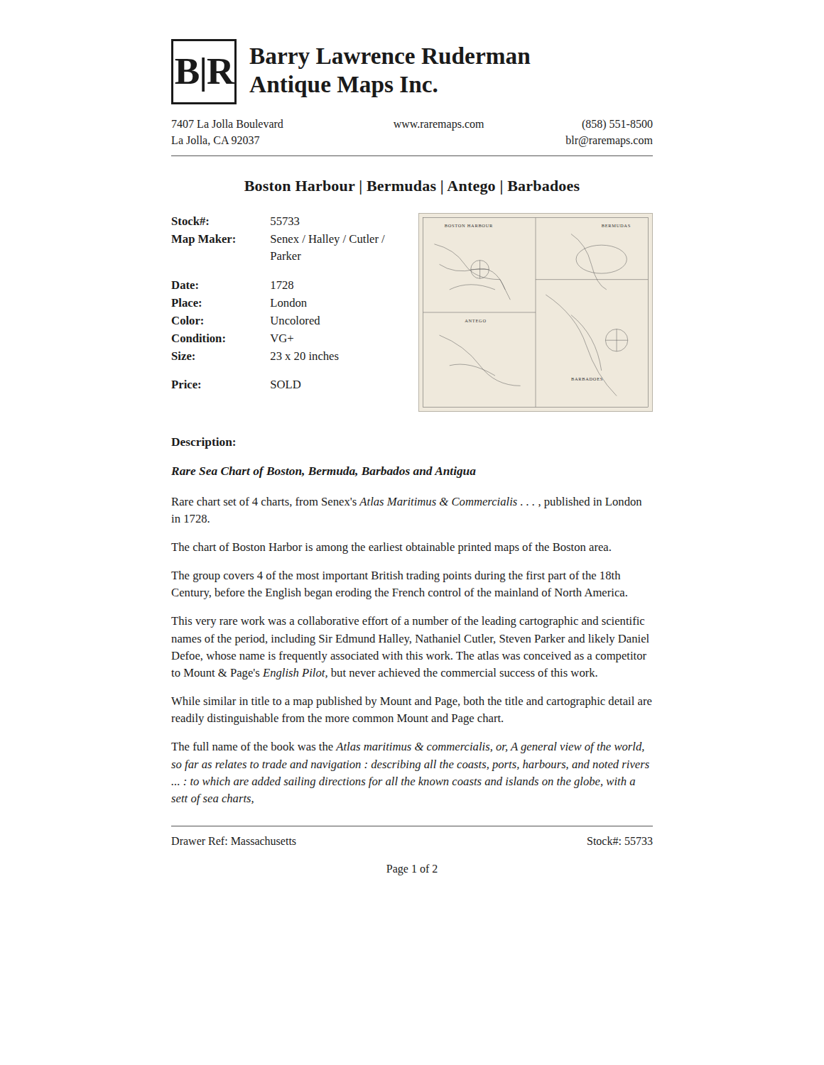B|R
Barry Lawrence Ruderman
Antique Maps Inc.
7407 La Jolla Boulevard
La Jolla, CA 92037
www.raremaps.com
(858) 551-8500
blr@raremaps.com
Boston Harbour | Bermudas | Antego | Barbadoes
| Stock#: | 55733 |
| Map Maker: | Senex / Halley / Cutler / Parker |
| Date: | 1728 |
| Place: | London |
| Color: | Uncolored |
| Condition: | VG+ |
| Size: | 23 x 20 inches |
| Price: | SOLD |
Description:
Rare Sea Chart of Boston, Bermuda, Barbados and Antigua
Rare chart set of 4 charts, from Senex's Atlas Maritimus & Commercialis . . . , published in London in 1728.
The chart of Boston Harbor is among the earliest obtainable printed maps of the Boston area.
The group covers 4 of the most important British trading points during the first part of the 18th Century, before the English began eroding the French control of the mainland of North America.
This very rare work was a collaborative effort of a number of the leading cartographic and scientific names of the period, including Sir Edmund Halley, Nathaniel Cutler, Steven Parker and likely Daniel Defoe, whose name is frequently associated with this work. The atlas was conceived as a competitor to Mount & Page's English Pilot, but never achieved the commercial success of this work.
While similar in title to a map published by Mount and Page, both the title and cartographic detail are readily distinguishable from the more common Mount and Page chart.
The full name of the book was the Atlas maritimus & commercialis, or, A general view of the world, so far as relates to trade and navigation : describing all the coasts, ports, harbours, and noted rivers ... : to which are added sailing directions for all the known coasts and islands on the globe, with a sett of sea charts,
Drawer Ref: Massachusetts
Stock#: 55733
Page 1 of 2